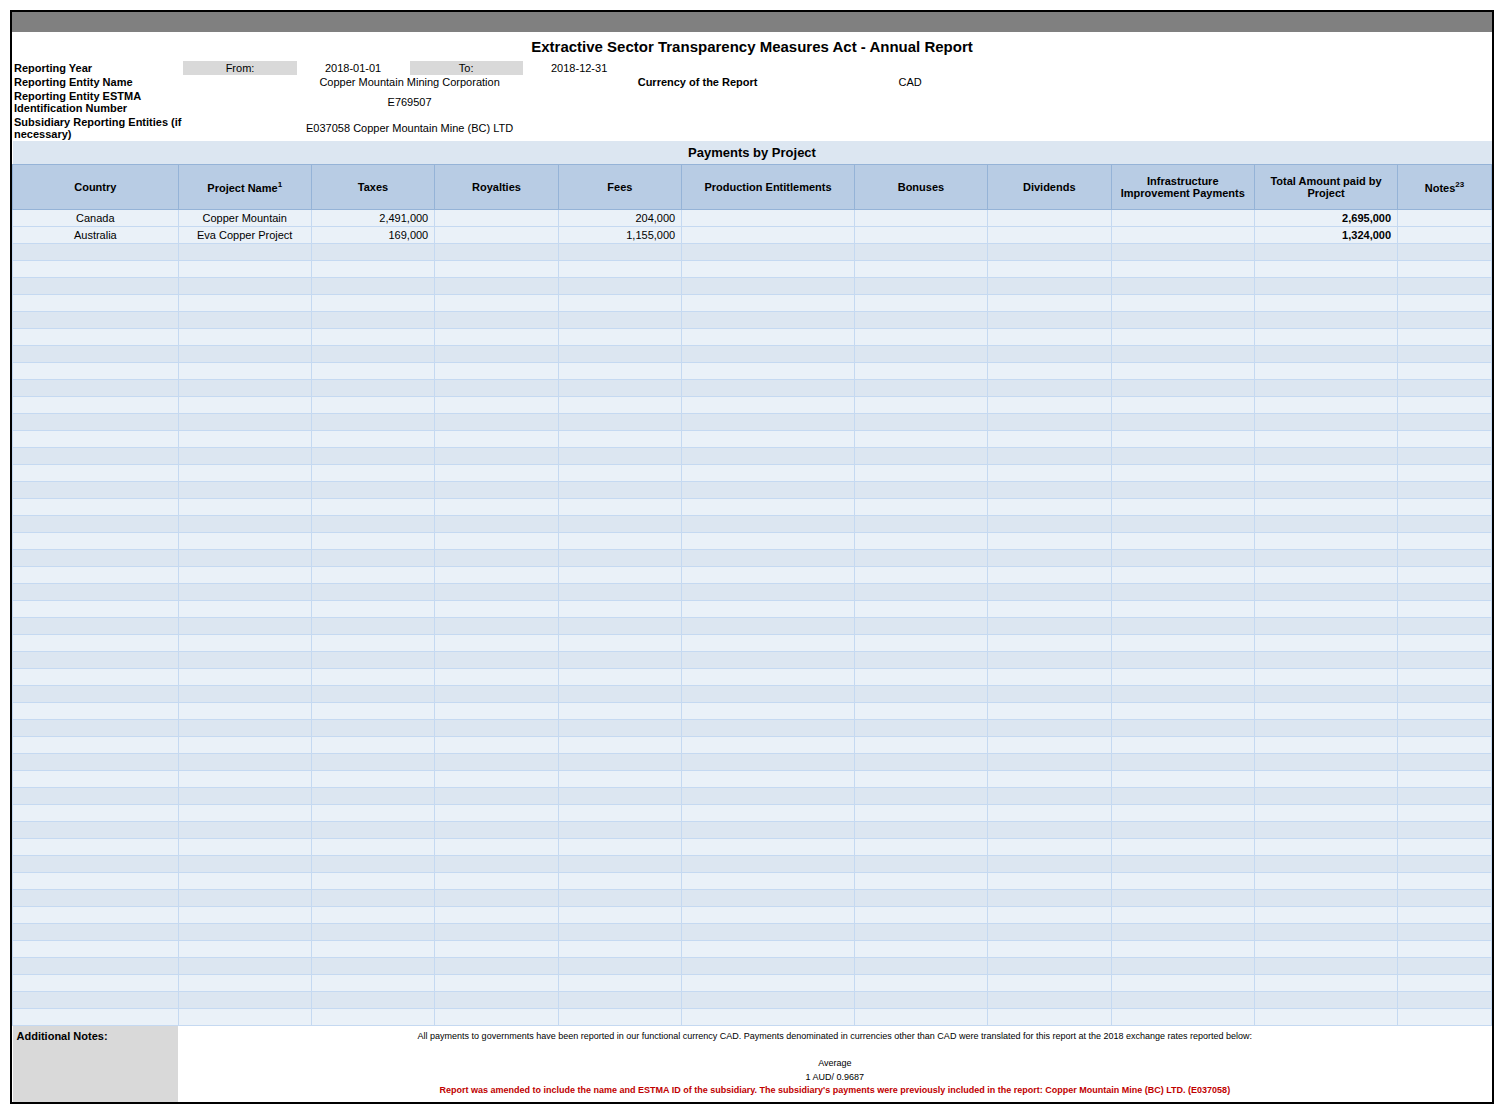| Extractive Sector Transparency Measures Act - Annual Report |
| Reporting Year | From: | 2018-01-01 | To: | 2018-12-31 | | | | | | |
| Reporting Entity Name | Copper Mountain Mining Corporation | Currency of the Report | CAD | | | | |
| Reporting Entity ESTMA Identification Number | E769507 | | | | | | |
| Subsidiary Reporting Entities (if necessary) | E037058 Copper Mountain Mine (BC) LTD | | | | | | |
| Payments by Project |
| Country | Project Name 1 | Taxes | Royalties | Fees | Production Entitlements | Bonuses | Dividends | Infrastructure Improvement Payments | Total Amount paid by Project | Notes 23 |
| Canada | Copper Mountain | 2,491,000 | | 204,000 | | | | | 2,695,000 | |
| Australia | Eva Copper Project | 169,000 | | 1,155,000 | | | | | 1,324,000 | |
| Additional Notes: | All payments to governments have been reported in our functional currency CAD. Payments denominated in currencies other than CAD were translated for this report at the 2018 exchange rates reported below: Average 1 AUD/ 0.9687 Report was amended to include the name and ESTMA ID of the subsidiary. The subsidiary's payments were previously included in the report: Copper Mountain Mine (BC) LTD. (E037058) |